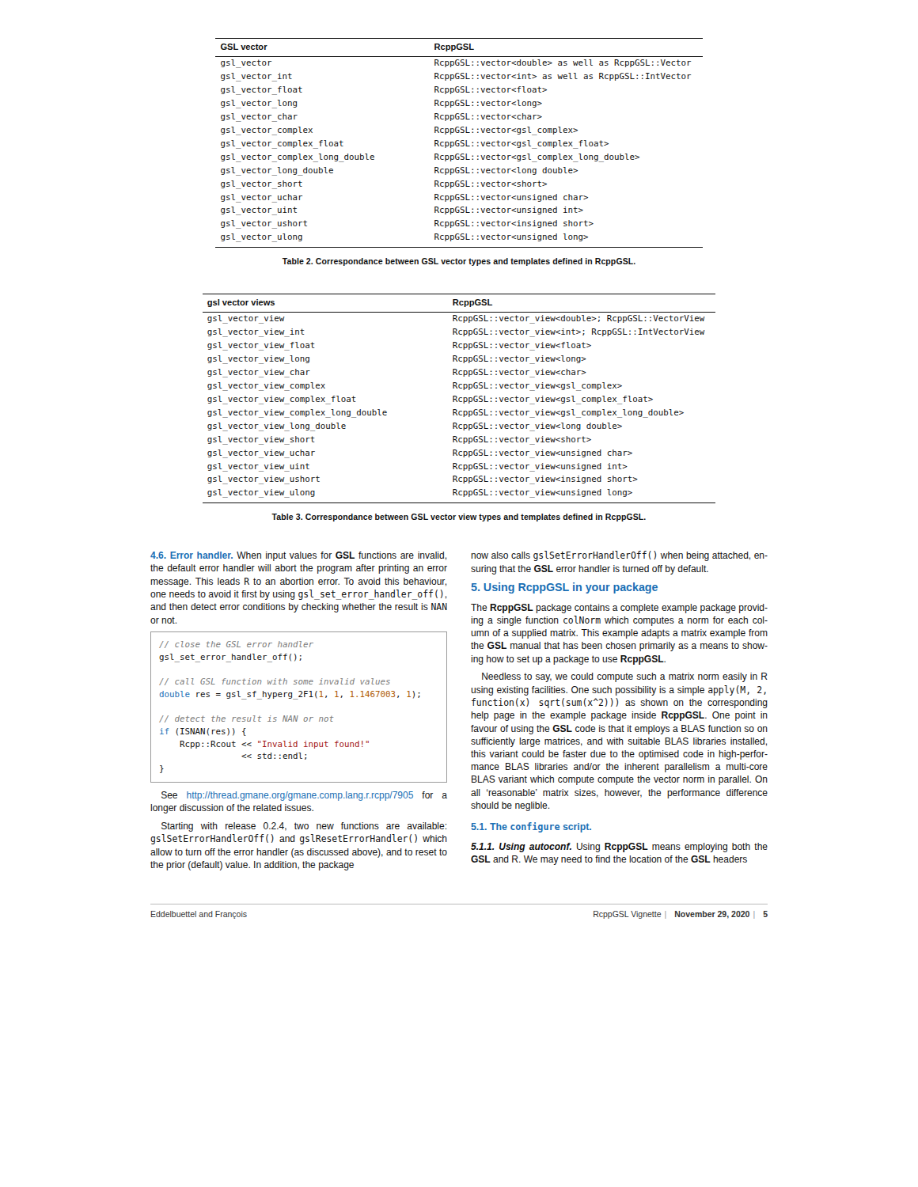| GSL vector | RcppGSL |
| --- | --- |
| gsl_vector | RcppGSL::vector<double> as well as RcppGSL::Vector |
| gsl_vector_int | RcppGSL::vector<int> as well as RcppGSL::IntVector |
| gsl_vector_float | RcppGSL::vector<float> |
| gsl_vector_long | RcppGSL::vector<long> |
| gsl_vector_char | RcppGSL::vector<char> |
| gsl_vector_complex | RcppGSL::vector<gsl_complex> |
| gsl_vector_complex_float | RcppGSL::vector<gsl_complex_float> |
| gsl_vector_complex_long_double | RcppGSL::vector<gsl_complex_long_double> |
| gsl_vector_long_double | RcppGSL::vector<long double> |
| gsl_vector_short | RcppGSL::vector<short> |
| gsl_vector_uchar | RcppGSL::vector<unsigned char> |
| gsl_vector_uint | RcppGSL::vector<unsigned int> |
| gsl_vector_ushort | RcppGSL::vector<insigned short> |
| gsl_vector_ulong | RcppGSL::vector<unsigned long> |
Table 2. Correspondance between GSL vector types and templates defined in RcppGSL.
| gsl vector views | RcppGSL |
| --- | --- |
| gsl_vector_view | RcppGSL::vector_view<double>; RcppGSL::VectorView |
| gsl_vector_view_int | RcppGSL::vector_view<int>; RcppGSL::IntVectorView |
| gsl_vector_view_float | RcppGSL::vector_view<float> |
| gsl_vector_view_long | RcppGSL::vector_view<long> |
| gsl_vector_view_char | RcppGSL::vector_view<char> |
| gsl_vector_view_complex | RcppGSL::vector_view<gsl_complex> |
| gsl_vector_view_complex_float | RcppGSL::vector_view<gsl_complex_float> |
| gsl_vector_view_complex_long_double | RcppGSL::vector_view<gsl_complex_long_double> |
| gsl_vector_view_long_double | RcppGSL::vector_view<long double> |
| gsl_vector_view_short | RcppGSL::vector_view<short> |
| gsl_vector_view_uchar | RcppGSL::vector_view<unsigned char> |
| gsl_vector_view_uint | RcppGSL::vector_view<unsigned int> |
| gsl_vector_view_ushort | RcppGSL::vector_view<insigned short> |
| gsl_vector_view_ulong | RcppGSL::vector_view<unsigned long> |
Table 3. Correspondance between GSL vector view types and templates defined in RcppGSL.
4.6. Error handler. When input values for GSL functions are invalid, the default error handler will abort the program after printing an error message. This leads R to an abortion error. To avoid this behaviour, one needs to avoid it first by using gsl_set_error_handler_off(), and then detect error conditions by checking whether the result is NAN or not.
// close the GSL error handler
gsl_set_error_handler_off();

// call GSL function with some invalid values
double res = gsl_sf_hyperg_2F1(1, 1, 1.1467003, 1);

// detect the result is NAN or not
if (ISNAN(res)) {
    Rcpp::Rcout << "Invalid input found!"
                << std::endl;
}
See http://thread.gmane.org/gmane.comp.lang.r.rcpp/7905 for a longer discussion of the related issues.
Starting with release 0.2.4, two new functions are available: gslSetErrorHandlerOff() and gslResetErrorHandler() which allow to turn off the error handler (as discussed above), and to reset to the prior (default) value. In addition, the package
now also calls gslSetErrorHandlerOff() when being attached, ensuring that the GSL error handler is turned off by default.
5. Using RcppGSL in your package
The RcppGSL package contains a complete example package providing a single function colNorm which computes a norm for each column of a supplied matrix. This example adapts a matrix example from the GSL manual that has been chosen primarily as a means to showing how to set up a package to use RcppGSL.
Needless to say, we could compute such a matrix norm easily in R using existing facilities. One such possibility is a simple apply(M, 2, function(x) sqrt(sum(x^2))) as shown on the corresponding help page in the example package inside RcppGSL. One point in favour of using the GSL code is that it employs a BLAS function so on sufficiently large matrices, and with suitable BLAS libraries installed, this variant could be faster due to the optimised code in high-performance BLAS libraries and/or the inherent parallelism a multi-core BLAS variant which compute compute the vector norm in parallel. On all ‘reasonable’ matrix sizes, however, the performance difference should be neglible.
5.1. The configure script.
5.1.1. Using autoconf. Using RcppGSL means employing both the GSL and R. We may need to find the location of the GSL headers
Eddelbuettel and François
RcppGSL Vignette|November 29, 2020|5